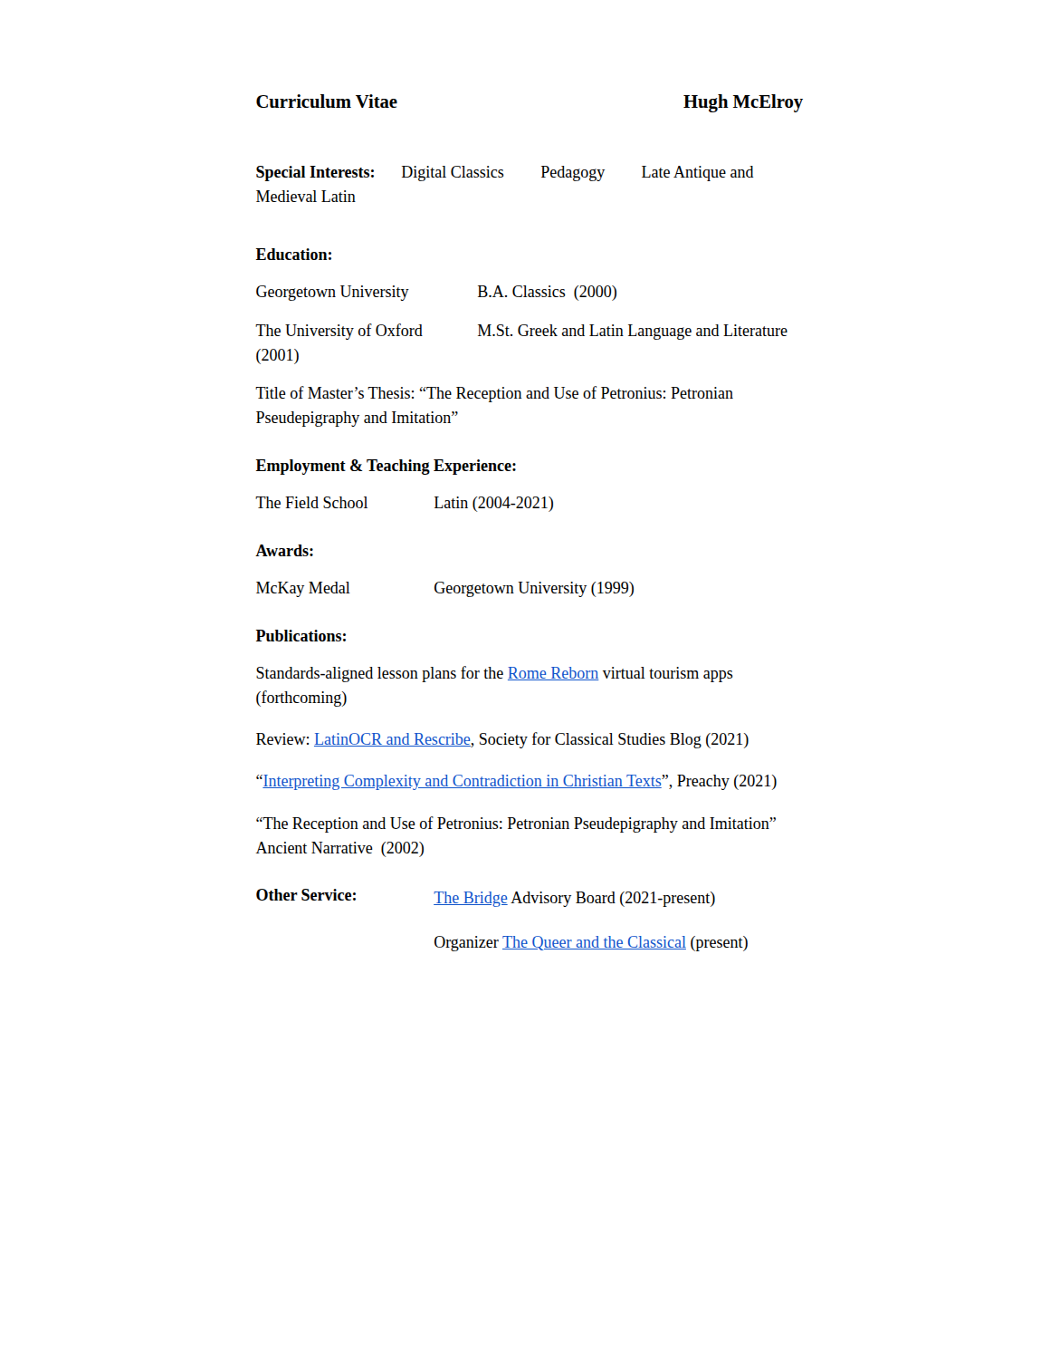Curriculum Vitae Hugh McElroy
Special Interests: Digital Classics Pedagogy Late Antique and Medieval Latin
Education:
Georgetown University B.A. Classics (2000)
The University of Oxford M.St. Greek and Latin Language and Literature (2001)
Title of Master’s Thesis: “The Reception and Use of Petronius: Petronian Pseudepigraphy and Imitation”
Employment & Teaching Experience:
The Field School Latin (2004-2021)
Awards:
McKay Medal Georgetown University (1999)
Publications:
Standards-aligned lesson plans for the Rome Reborn virtual tourism apps (forthcoming)
Review: LatinOCR and Rescribe, Society for Classical Studies Blog (2021)
“Interpreting Complexity and Contradiction in Christian Texts”, Preachy (2021)
“The Reception and Use of Petronius: Petronian Pseudepigraphy and Imitation” Ancient Narrative (2002)
Other Service:
The Bridge Advisory Board (2021-present)
Organizer The Queer and the Classical (present)